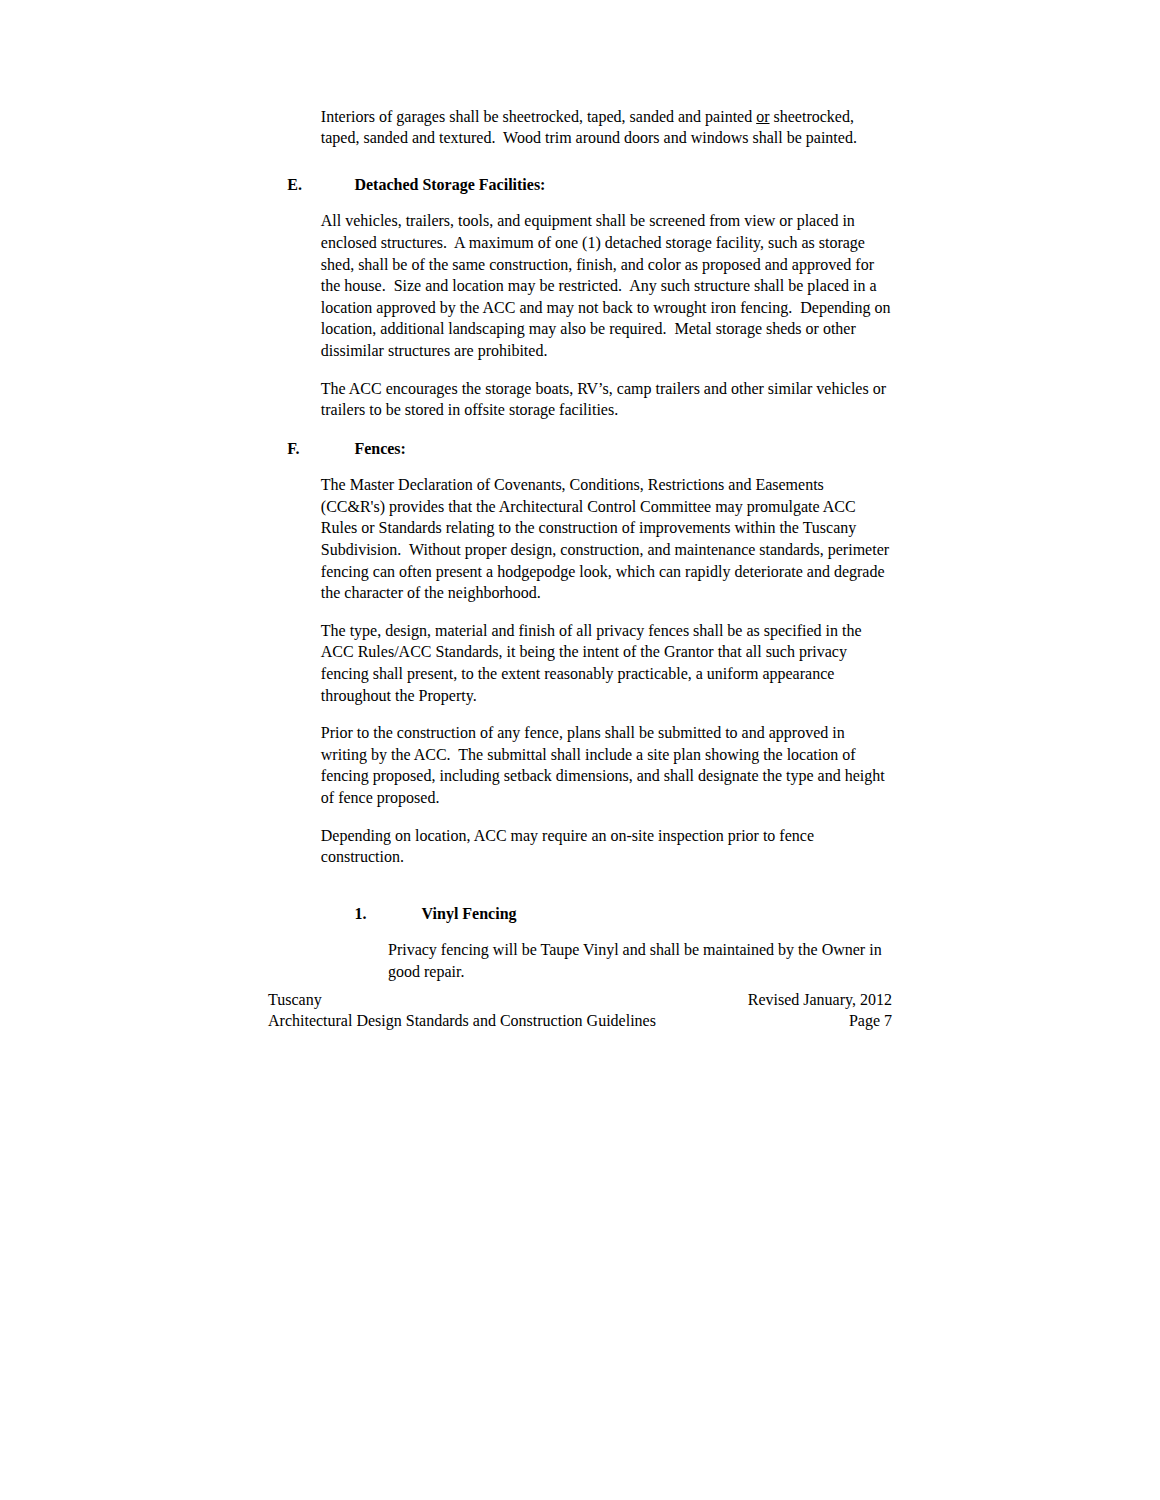Interiors of garages shall be sheetrocked, taped, sanded and painted or sheetrocked, taped, sanded and textured. Wood trim around doors and windows shall be painted.
E. Detached Storage Facilities:
All vehicles, trailers, tools, and equipment shall be screened from view or placed in enclosed structures. A maximum of one (1) detached storage facility, such as storage shed, shall be of the same construction, finish, and color as proposed and approved for the house. Size and location may be restricted. Any such structure shall be placed in a location approved by the ACC and may not back to wrought iron fencing. Depending on location, additional landscaping may also be required. Metal storage sheds or other dissimilar structures are prohibited.
The ACC encourages the storage boats, RV’s, camp trailers and other similar vehicles or trailers to be stored in offsite storage facilities.
F. Fences:
The Master Declaration of Covenants, Conditions, Restrictions and Easements (CC&R's) provides that the Architectural Control Committee may promulgate ACC Rules or Standards relating to the construction of improvements within the Tuscany Subdivision. Without proper design, construction, and maintenance standards, perimeter fencing can often present a hodgepodge look, which can rapidly deteriorate and degrade the character of the neighborhood.
The type, design, material and finish of all privacy fences shall be as specified in the ACC Rules/ACC Standards, it being the intent of the Grantor that all such privacy fencing shall present, to the extent reasonably practicable, a uniform appearance throughout the Property.
Prior to the construction of any fence, plans shall be submitted to and approved in writing by the ACC. The submittal shall include a site plan showing the location of fencing proposed, including setback dimensions, and shall designate the type and height of fence proposed.
Depending on location, ACC may require an on-site inspection prior to fence construction.
1. Vinyl Fencing
Privacy fencing will be Taupe Vinyl and shall be maintained by the Owner in good repair.
Tuscany
Revised January, 2012
Architectural Design Standards and Construction Guidelines
Page 7